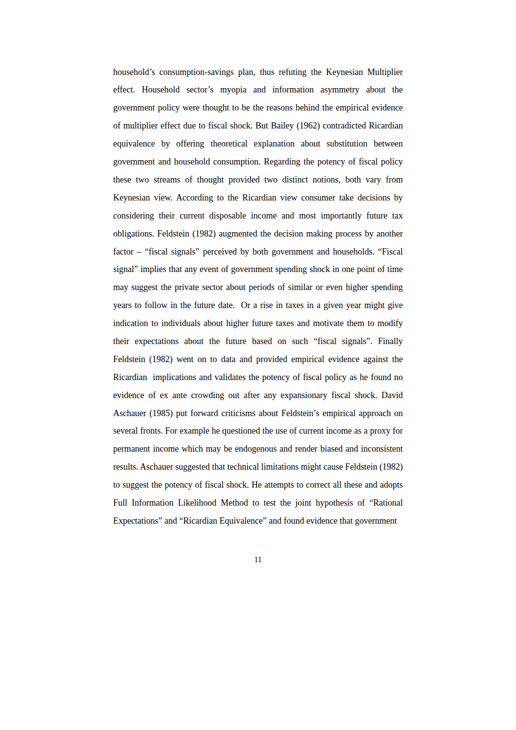household’s consumption-savings plan, thus refuting the Keynesian Multiplier effect. Household sector’s myopia and information asymmetry about the government policy were thought to be the reasons behind the empirical evidence of multiplier effect due to fiscal shock. But Bailey (1962) contradicted Ricardian equivalence by offering theoretical explanation about substitution between government and household consumption. Regarding the potency of fiscal policy these two streams of thought provided two distinct notions, both vary from Keynesian view. According to the Ricardian view consumer take decisions by considering their current disposable income and most importantly future tax obligations. Feldstein (1982) augmented the decision making process by another factor – “fiscal signals” perceived by both government and households. “Fiscal signal” implies that any event of government spending shock in one point of time may suggest the private sector about periods of similar or even higher spending years to follow in the future date. Or a rise in taxes in a given year might give indication to individuals about higher future taxes and motivate them to modify their expectations about the future based on such “fiscal signals”. Finally Feldstein (1982) went on to data and provided empirical evidence against the Ricardian implications and validates the potency of fiscal policy as he found no evidence of ex ante crowding out after any expansionary fiscal shock. David Aschauer (1985) put forward criticisms about Feldstein’s empirical approach on several fronts. For example he questioned the use of current income as a proxy for permanent income which may be endogenous and render biased and inconsistent results. Aschauer suggested that technical limitations might cause Feldstein (1982) to suggest the potency of fiscal shock. He attempts to correct all these and adopts Full Information Likelihood Method to test the joint hypothesis of “Rational Expectations” and “Ricardian Equivalence” and found evidence that government
11